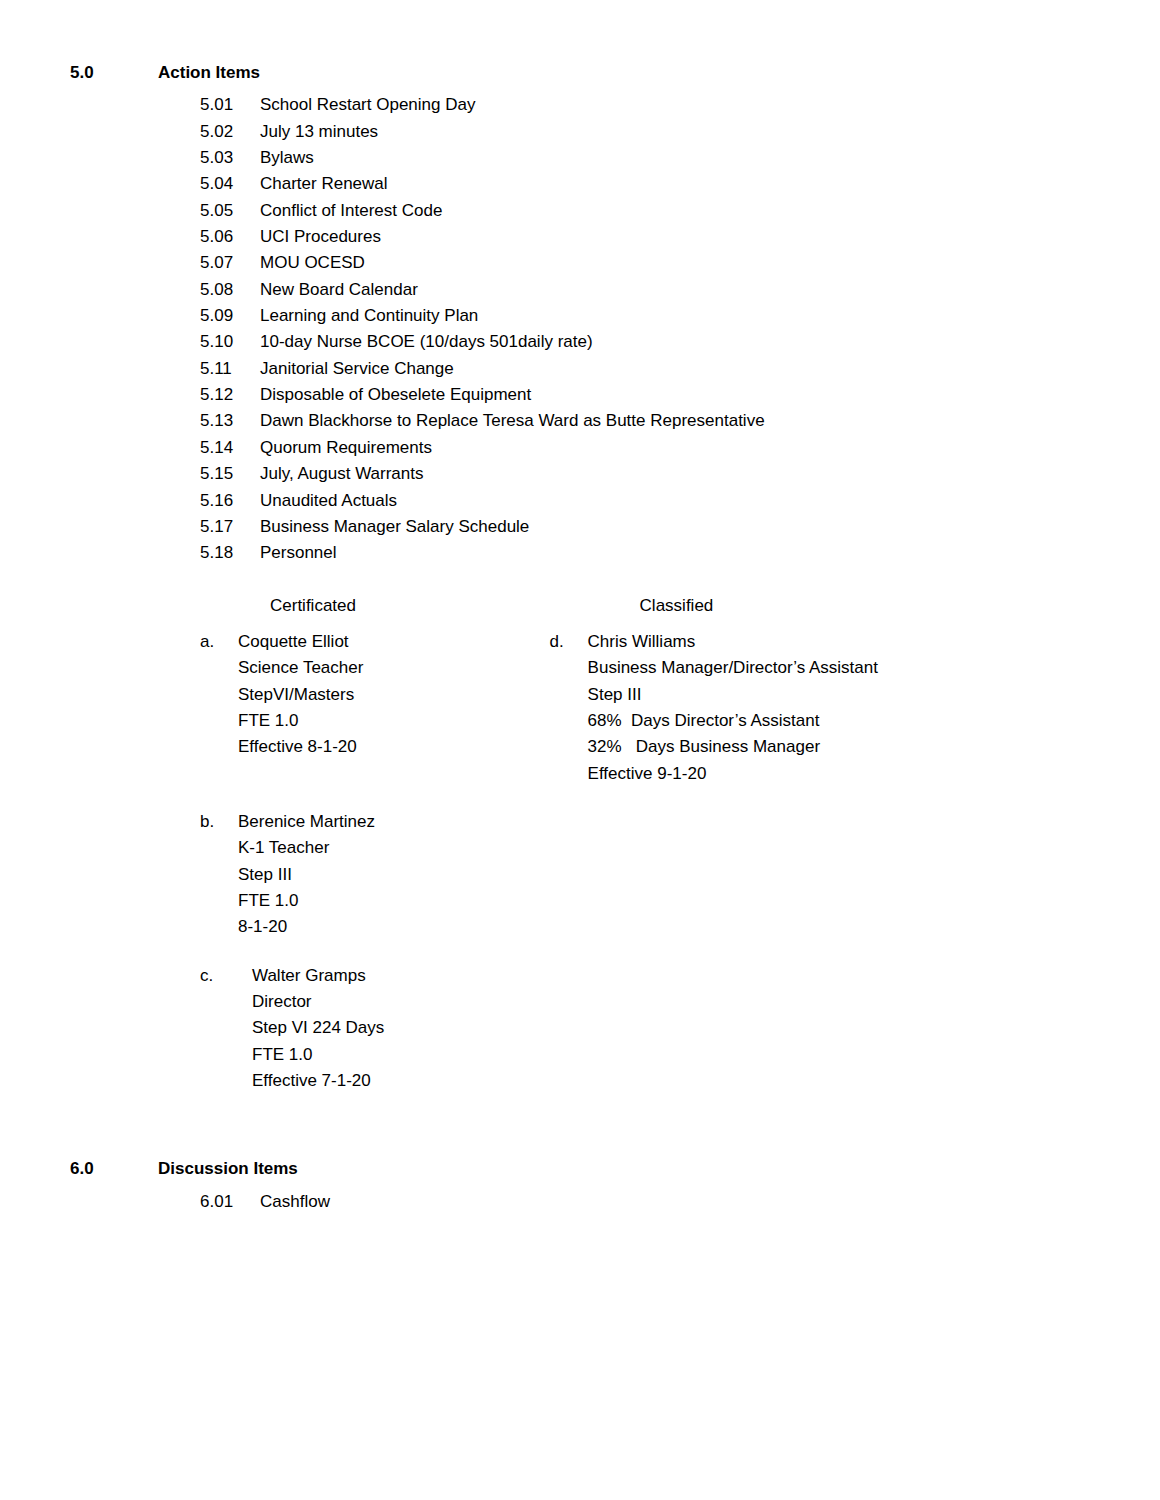5.0 Action Items
5.01 School Restart Opening Day
5.02 July 13 minutes
5.03 Bylaws
5.04 Charter Renewal
5.05 Conflict of Interest Code
5.06 UCI Procedures
5.07 MOU OCESD
5.08 New Board Calendar
5.09 Learning and Continuity Plan
5.1010-day Nurse BCOE (10/days 501daily rate)
5.11 Janitorial Service Change
5.12 Disposable of Obeselete Equipment
5.13 Dawn Blackhorse to Replace Teresa Ward as Butte Representative
5.14 Quorum Requirements
5.15 July, August Warrants
5.16 Unaudited Actuals
5.17 Business Manager Salary Schedule
5.18 Personnel
| Certificated | Classified |
| --- | --- |
| a. Coquette Elliot Science Teacher StepVI/Masters FTE 1.0 Effective 8-1-20 | d. Chris Williams Business Manager/Director’s Assistant Step III 68% Days Director’s Assistant 32% Days Business Manager Effective 9-1-20 |
| b. Berenice Martinez K-1 Teacher Step III FTE 1.0 8-1-20 c. Walter Gramps Director Step VI 224 Days FTE 1.0 Effective 7-1-20 | |
6.0 Discussion Items
6.01 Cashflow